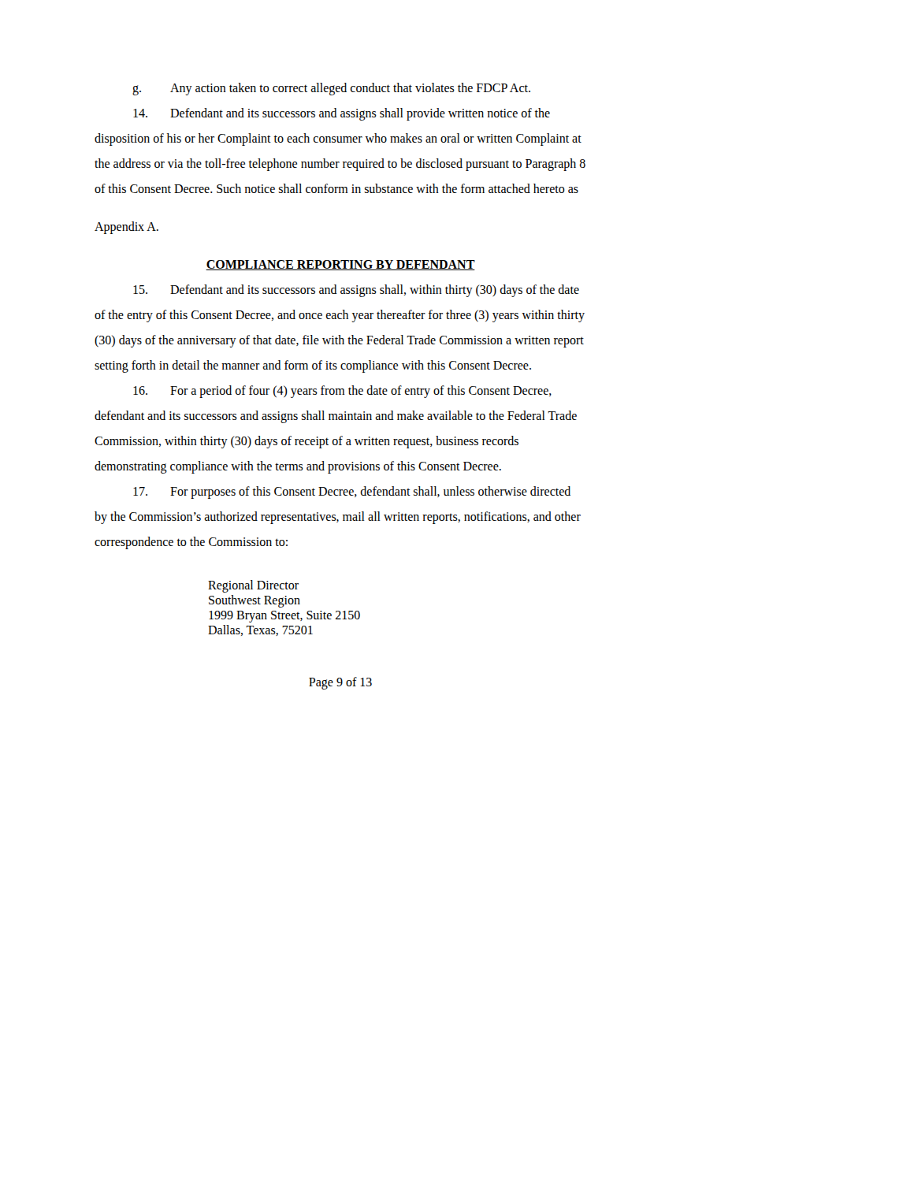g. Any action taken to correct alleged conduct that violates the FDCP Act.
14. Defendant and its successors and assigns shall provide written notice of the disposition of his or her Complaint to each consumer who makes an oral or written Complaint at the address or via the toll-free telephone number required to be disclosed pursuant to Paragraph 8 of this Consent Decree. Such notice shall conform in substance with the form attached hereto as
Appendix A.
COMPLIANCE REPORTING BY DEFENDANT
15. Defendant and its successors and assigns shall, within thirty (30) days of the date of the entry of this Consent Decree, and once each year thereafter for three (3) years within thirty (30) days of the anniversary of that date, file with the Federal Trade Commission a written report setting forth in detail the manner and form of its compliance with this Consent Decree.
16. For a period of four (4) years from the date of entry of this Consent Decree, defendant and its successors and assigns shall maintain and make available to the Federal Trade Commission, within thirty (30) days of receipt of a written request, business records demonstrating compliance with the terms and provisions of this Consent Decree.
17. For purposes of this Consent Decree, defendant shall, unless otherwise directed by the Commission’s authorized representatives, mail all written reports, notifications, and other correspondence to the Commission to:
Regional Director
Southwest Region
1999 Bryan Street, Suite 2150
Dallas, Texas, 75201
Page 9 of 13